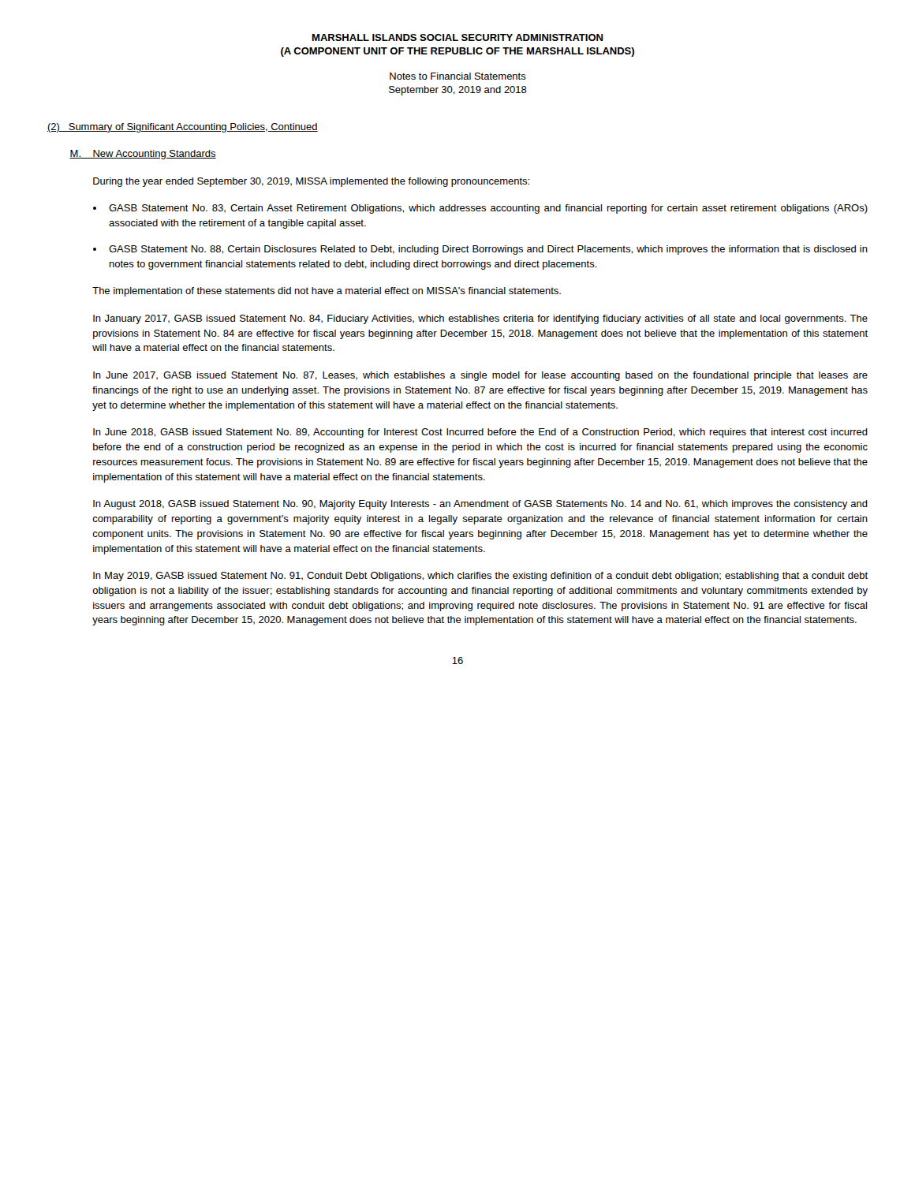MARSHALL ISLANDS SOCIAL SECURITY ADMINISTRATION
(A COMPONENT UNIT OF THE REPUBLIC OF THE MARSHALL ISLANDS)
Notes to Financial Statements
September 30, 2019 and 2018
(2) Summary of Significant Accounting Policies, Continued
M. New Accounting Standards
During the year ended September 30, 2019, MISSA implemented the following pronouncements:
GASB Statement No. 83, Certain Asset Retirement Obligations, which addresses accounting and financial reporting for certain asset retirement obligations (AROs) associated with the retirement of a tangible capital asset.
GASB Statement No. 88, Certain Disclosures Related to Debt, including Direct Borrowings and Direct Placements, which improves the information that is disclosed in notes to government financial statements related to debt, including direct borrowings and direct placements.
The implementation of these statements did not have a material effect on MISSA's financial statements.
In January 2017, GASB issued Statement No. 84, Fiduciary Activities, which establishes criteria for identifying fiduciary activities of all state and local governments. The provisions in Statement No. 84 are effective for fiscal years beginning after December 15, 2018. Management does not believe that the implementation of this statement will have a material effect on the financial statements.
In June 2017, GASB issued Statement No. 87, Leases, which establishes a single model for lease accounting based on the foundational principle that leases are financings of the right to use an underlying asset. The provisions in Statement No. 87 are effective for fiscal years beginning after December 15, 2019. Management has yet to determine whether the implementation of this statement will have a material effect on the financial statements.
In June 2018, GASB issued Statement No. 89, Accounting for Interest Cost Incurred before the End of a Construction Period, which requires that interest cost incurred before the end of a construction period be recognized as an expense in the period in which the cost is incurred for financial statements prepared using the economic resources measurement focus. The provisions in Statement No. 89 are effective for fiscal years beginning after December 15, 2019. Management does not believe that the implementation of this statement will have a material effect on the financial statements.
In August 2018, GASB issued Statement No. 90, Majority Equity Interests - an Amendment of GASB Statements No. 14 and No. 61, which improves the consistency and comparability of reporting a government's majority equity interest in a legally separate organization and the relevance of financial statement information for certain component units. The provisions in Statement No. 90 are effective for fiscal years beginning after December 15, 2018. Management has yet to determine whether the implementation of this statement will have a material effect on the financial statements.
In May 2019, GASB issued Statement No. 91, Conduit Debt Obligations, which clarifies the existing definition of a conduit debt obligation; establishing that a conduit debt obligation is not a liability of the issuer; establishing standards for accounting and financial reporting of additional commitments and voluntary commitments extended by issuers and arrangements associated with conduit debt obligations; and improving required note disclosures. The provisions in Statement No. 91 are effective for fiscal years beginning after December 15, 2020. Management does not believe that the implementation of this statement will have a material effect on the financial statements.
16